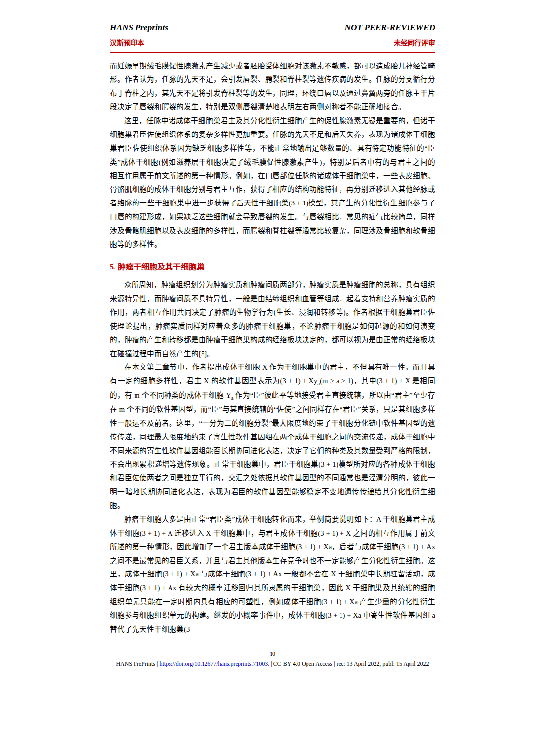HANS Preprints NOT PEER-REVIEWED
汉斯预印本 未经同行评审
而妊娠早期绒毛膜促性腺激素产生减少或者胚胎受体细胞对该激素不敏感，都可以造成胎儿神经管畸形。作者认为，任脉的先天不足，会引发唇裂、腭裂和脊柱裂等遗传疾病的发生。任脉的分支循行分布于脊柱之内，其先天不足将引发脊柱裂等的发生，同理，环绕口唇以及通过鼻翼两旁的任脉主干片段决定了唇裂和腭裂的发生，特别是双侧唇裂清楚地表明左右两侧对称者不能正确地接合。
这里，任脉中诸成体干细胞巢君主及其分化性衍生细胞产生的促性腺激素无疑是重要的，但诸干细胞巢君臣佐使组织体系的复杂多样性更加重要。任脉的先天不足和后天失养，表现为诸成体干细胞巢君臣佐使组织体系因为缺乏细胞多样性等，不能正常地输出足够数量的、具有特定功能特征的“臣类”成体干细胞(例如滋养层干细胞决定了绒毛膜促性腺激素产生)，特别是后者中有的与君主之间的相互作用属于前文所述的第一种情形。例如，在口唇部位任脉的诸成体干细胞巢中，一些表皮细胞、骨骼肌细胞的成体干细胞分别与君主互作，获得了相应的结构功能特征，再分别迁移进入其他经脉或者络脉的一些干细胞巢中进一步获得了后天性干细胞巢(3 + 1)模型，其产生的分化性衍生细胞参与了口唇的构建形成，如果缺乏这些细胞就会导致唇裂的发生。与唇裂相比，常见的疝气比较简单，同样涉及骨骼肌细胞以及表皮细胞的多样性，而腭裂和脊柱裂等通常比较复杂，同理涉及骨细胞和软骨细胞等的多样性。
5. 肿瘤干细胞及其干细胞巢
众所周知，肿瘤组织划分为肿瘤实质和肿瘤间质两部分，肿瘤实质是肿瘤细胞的总称，具有组织来源特异性，而肿瘤间质不具特异性，一般是由结缔组织和血管等组成，起着支持和营养肿瘤实质的作用，两者相互作用共同决定了肿瘤的生物学行为(生长、浸润和转移等)。作者根据干细胞巢君臣佐使理论提出，肿瘤实质同样对应着众多的肿瘤干细胞巢，不论肿瘤干细胞是如何起源的和如何演变的，肿瘤的产生和转移都是由肿瘤干细胞巢构成的经络板块决定的，都可以视为是由正常的经络板块在碰撞过程中而自然产生的[5]。
在本文第二章节中，作者提出成体干细胞 X 作为干细胞巢中的君主，不但具有唯一性，而且具有一定的细胞多样性，君主 X 的软件基因型表示为(3 + 1) + Xya(m ≥ a ≥ 1)，其中(3 + 1) + X 是相同的，有 m 个不同种类的成体干细胞 Ya 作为“臣”彼此平等地接受君主直接统辖，所以由“君主”至少存在 m 个不同的软件基因型，而“臣”与其直接统辖的“佐使”之间同样存在“君臣”关系，只是其细胞多样性一般远不及前者。这里，“一分为二的细胞分裂”最大限度地约束了干细胞分化链中软件基因型的遗传传递，同理最大限度地约束了寄生性软件基因组在两个成体干细胞之间的交流传递，成体干细胞中不同来源的寄生性软件基因组能否长期协同进化表达，决定了它们的种类及其数量受到严格的限制，不会出现累积递增等遗传现象。正常干细胞巢中，君臣干细胞巢(3 + 1)模型所对应的各种成体干细胞和君臣佐使两者之间是独立平行的，交汇之处依据其软件基因型的不同通常也是泾渭分明的，彼此一明一暗地长期协同进化表达，表现为君臣的软件基因型能够稳定不变地遗传传递给其分化性衍生细胞。
肿瘤干细胞大多是由正常“君臣类”成体干细胞转化而来，举例简要说明如下：A 干细胞巢君主成体干细胞(3 + 1) + A 迁移进入 X 干细胞巢中，与君主成体干细胞(3 + 1) + X 之间的相互作用属于前文所述的第一种情形，因此增加了一个君主版本成体干细胞(3 + 1) + Xa，后者与成体干细胞(3 + 1) + Ax 之间不是最常见的君臣关系，并且与君主其他版本生存竞争时也不一定能够产生分化性衍生细胞。这里，成体干细胞(3 + 1) + Xa 与成体干细胞(3 + 1) + Ax 一般都不会在 X 干细胞巢中长期驻留活动，成体干细胞(3 + 1) + Ax 有较大的概率迁移回归其所隶属的干细胞巢，因此 X 干细胞巢及其统辖的细胞组织单元只能在一定时期内具有相应的可塑性，例如成体干细胞(3 + 1) + Xa 产生少量的分化性衍生细胞参与细胞组织单元的构建。继发的小概率事件中，成体干细胞(3 + 1) + Xa 中寄生性软件基因组 a 替代了先天性干细胞巢(3
10
HANS PrePrints | https://doi.org/10.12677/hans.preprints.71003. | CC-BY 4.0 Open Access | rec: 13 April 2022, publ: 15 April 2022